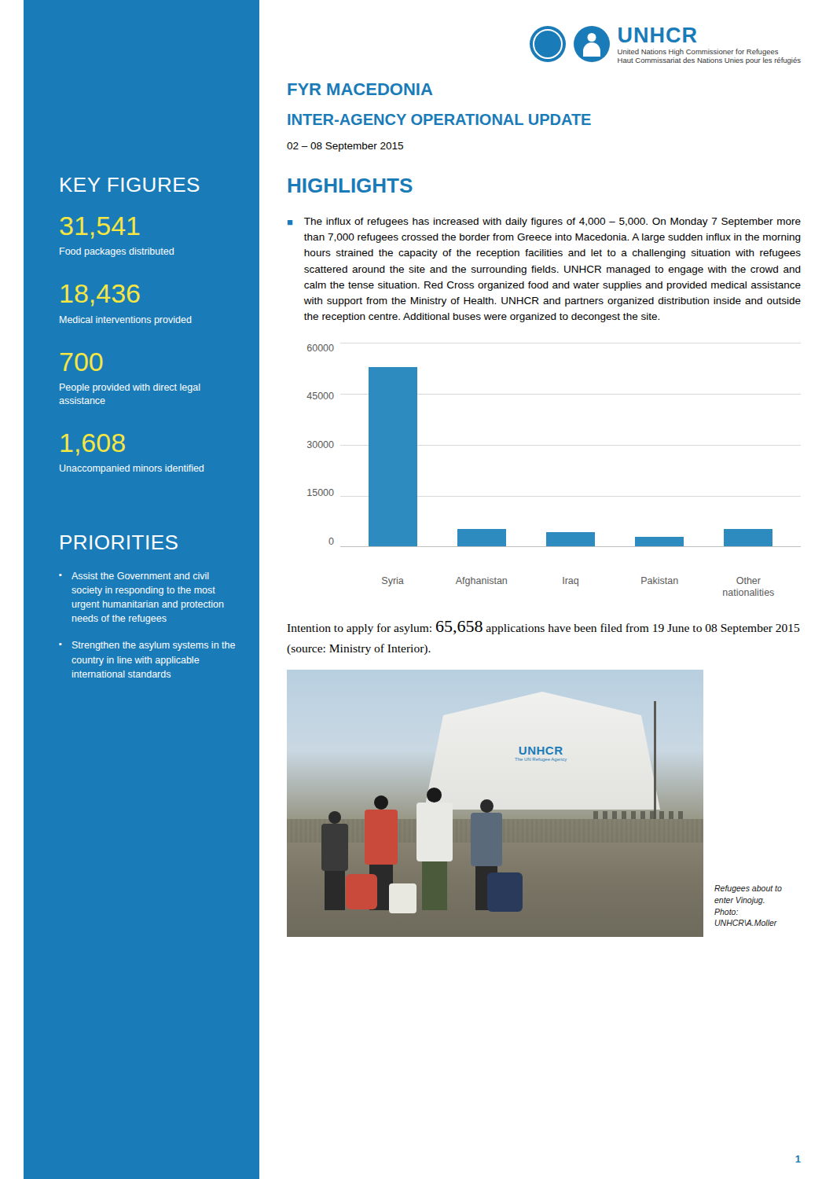KEY FIGURES
31,541
Food packages distributed
18,436
Medical interventions provided
700
People provided with direct legal assistance
1,608
Unaccompanied minors identified
PRIORITIES
Assist the Government and civil society in responding to the most urgent humanitarian and protection needs of the refugees
Strengthen the asylum systems in the country in line with applicable international standards
UNHCR United Nations High Commissioner for Refugees Haut Commissariat des Nations Unies pour les réfugiés
FYR MACEDONIA
INTER-AGENCY OPERATIONAL UPDATE
02 – 08 September 2015
HIGHLIGHTS
■
The influx of refugees has increased with daily figures of 4,000 – 5,000. On Monday 7 September more than 7,000 refugees crossed the border from Greece into Macedonia. A large sudden influx in the morning hours strained the capacity of the reception facilities and let to a challenging situation with refugees scattered around the site and the surrounding fields. UNHCR managed to engage with the crowd and calm the tense situation. Red Cross organized food and water supplies and provided medical assistance with support from the Ministry of Health. UNHCR and partners organized distribution inside and outside the reception centre. Additional buses were organized to decongest the site.
60000 45000 30000 15000 0
Syria Afghanistan Iraq Pakistan Other nationalities
Intention to apply for asylum: 65,658 applications have been filed from 19 June to 08 September 2015 (source: Ministry of Interior).
UNHCR
The UN Refugee Agency
Refugees about to enter Vinojug.
Photo: UNHCR\A.Moller
1